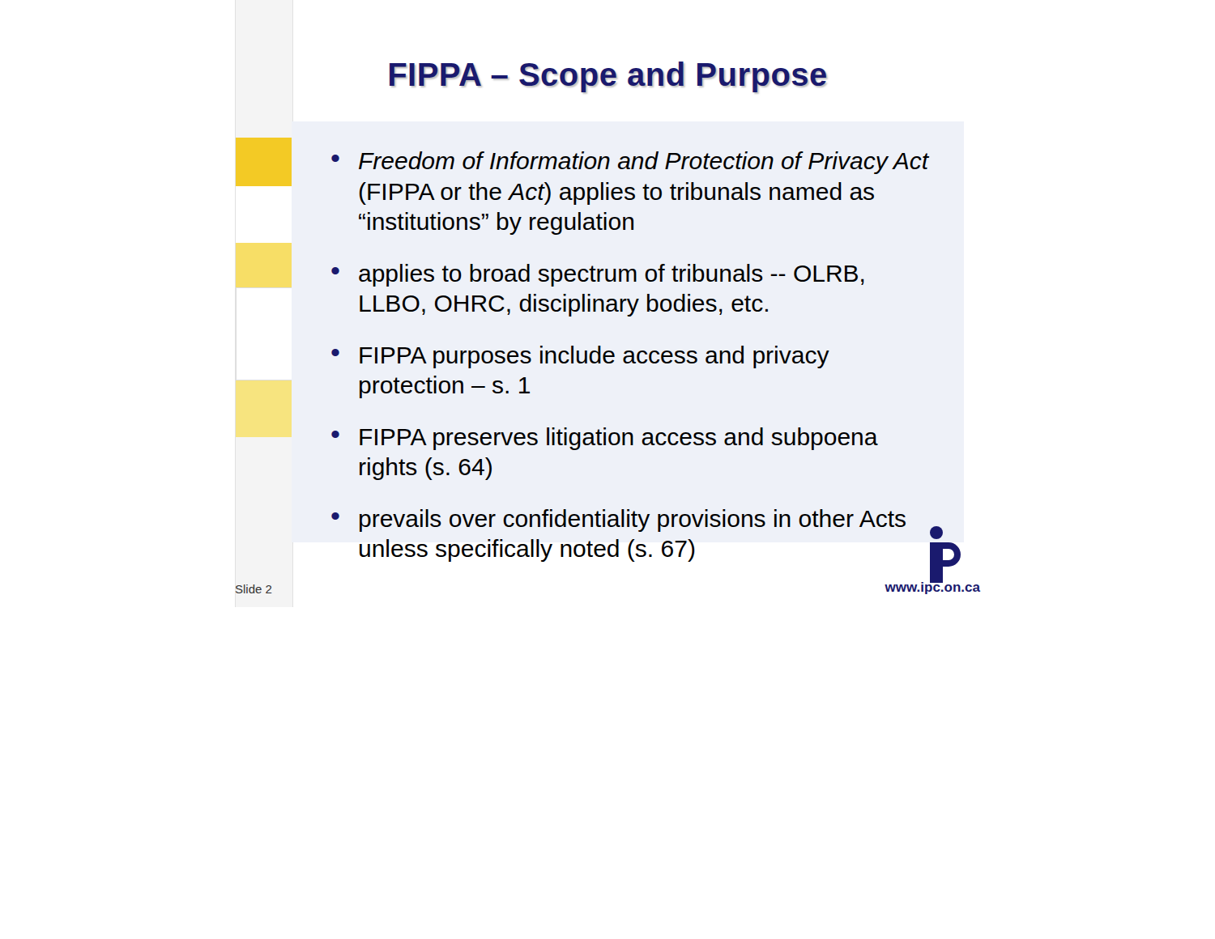FIPPA – Scope and Purpose
Freedom of Information and Protection of Privacy Act (FIPPA or the Act) applies to tribunals named as “institutions” by regulation
applies to broad spectrum of tribunals -- OLRB, LLBO, OHRC, disciplinary bodies, etc.
FIPPA purposes include access and privacy protection – s. 1
FIPPA preserves litigation access and subpoena rights (s. 64)
prevails over confidentiality provisions in other Acts unless specifically noted (s. 67)
Slide 2
www.ipc.on.ca